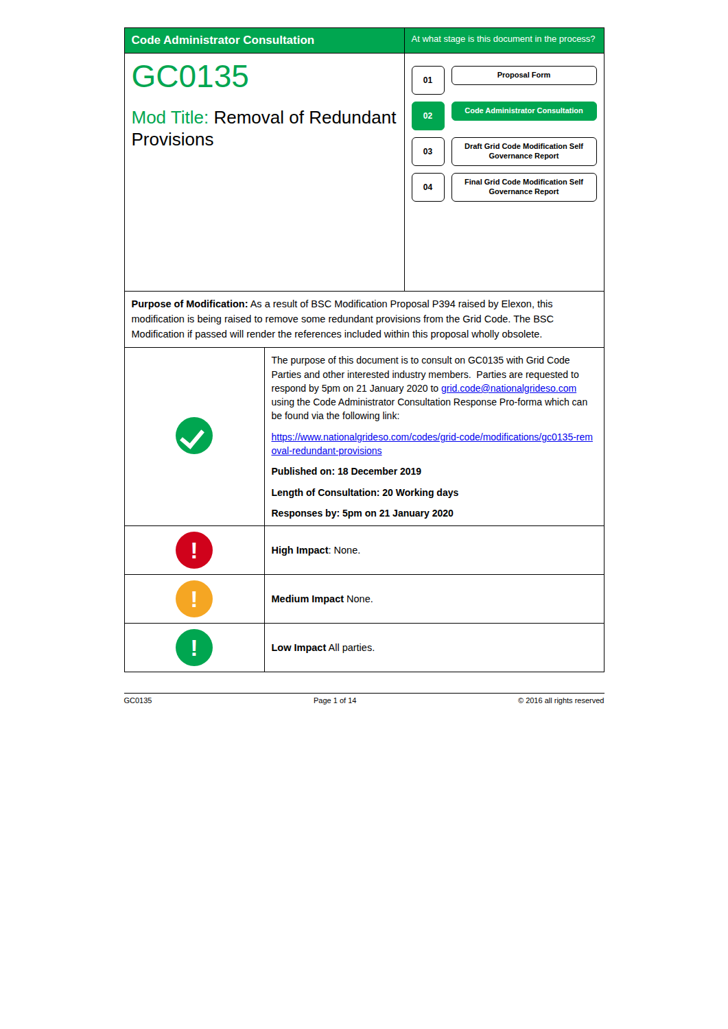| Code Administrator Consultation | At what stage is this document in the process? |
| GC0135 Mod Title: Removal of Redundant Provisions | / 01 / / Proposal Form / / 02 / / Code Administrator Consultation / / 03 / / Draft Grid Code Modification Self Governance Report / / 04 / / Final Grid Code Modification Self Governance Report / |
| Purpose of Modification: As a result of BSC Modification Proposal P394 raised by Elexon, this modification is being raised to remove some redundant provisions from the Grid Code. The BSC Modification if passed will render the references included within this proposal wholly obsolete. |
| | The purpose of this document is to consult on GC0135 with Grid Code Parties and other interested industry members. Parties are requested to respond by 5pm on 21 January 2020 to grid.code@nationalgrideso.com using the Code Administrator Consultation Response Pro-forma which can be found via the following link: https://www.nationalgrideso.com/codes/grid-code/modifications/gc0135-removal-redundant-provisions Published on: 18 December 2019 Length of Consultation: 20 Working days Responses by: 5pm on 21 January 2020 |
| ! | High Impact : None. |
| ! | Medium Impact None. |
| ! | Low Impact All parties. |
GC0135 Page 1 of 14 © 2016 all rights reserved